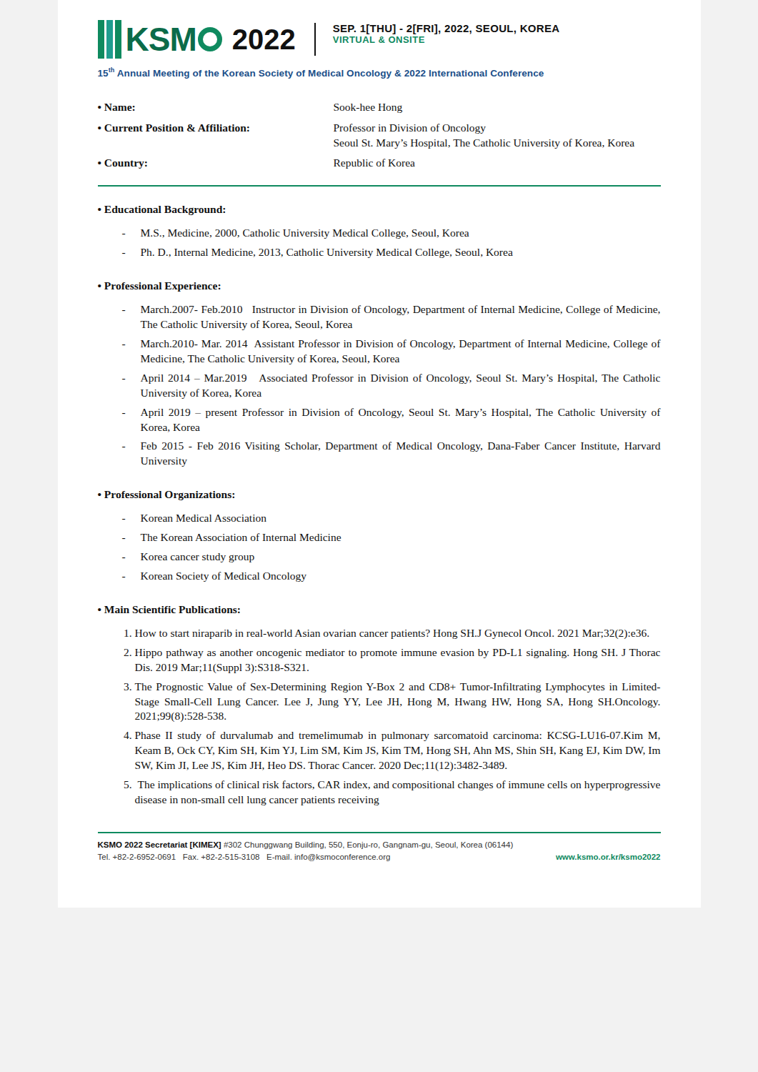KSM
2022
SEP. 1[THU] - 2[FRI], 2022, SEOUL, KOREA
VIRTUAL & ONSITE
15th Annual Meeting of the Korean Society of Medical Oncology & 2022 International Conference
| • Name: | Sook-hee Hong |
| • Current Position & Affiliation: | Professor in Division of Oncology Seoul St. Mary’s Hospital, The Catholic University of Korea, Korea |
| • Country: | Republic of Korea |
• Educational Background:
M.S., Medicine, 2000, Catholic University Medical College, Seoul, Korea
Ph. D., Internal Medicine, 2013, Catholic University Medical College, Seoul, Korea
• Professional Experience:
March.2007- Feb.2010 Instructor in Division of Oncology, Department of Internal Medicine, College of Medicine, The Catholic University of Korea, Seoul, Korea
March.2010- Mar. 2014 Assistant Professor in Division of Oncology, Department of Internal Medicine, College of Medicine, The Catholic University of Korea, Seoul, Korea
April 2014 – Mar.2019 Associated Professor in Division of Oncology, Seoul St. Mary’s Hospital, The Catholic University of Korea, Korea
April 2019 – present Professor in Division of Oncology, Seoul St. Mary’s Hospital, The Catholic University of Korea, Korea
Feb 2015 - Feb 2016 Visiting Scholar, Department of Medical Oncology, Dana-Faber Cancer Institute, Harvard University
• Professional Organizations:
Korean Medical Association
The Korean Association of Internal Medicine
Korea cancer study group
Korean Society of Medical Oncology
• Main Scientific Publications:
How to start niraparib in real-world Asian ovarian cancer patients? Hong SH.J Gynecol Oncol. 2021 Mar;32(2):e36.
Hippo pathway as another oncogenic mediator to promote immune evasion by PD-L1 signaling. Hong SH. J Thorac Dis. 2019 Mar;11(Suppl 3):S318-S321.
The Prognostic Value of Sex-Determining Region Y-Box 2 and CD8+ Tumor-Infiltrating Lymphocytes in Limited-Stage Small-Cell Lung Cancer. Lee J, Jung YY, Lee JH, Hong M, Hwang HW, Hong SA, Hong SH.Oncology. 2021;99(8):528-538.
Phase II study of durvalumab and tremelimumab in pulmonary sarcomatoid carcinoma: KCSG-LU16-07.Kim M, Keam B, Ock CY, Kim SH, Kim YJ, Lim SM, Kim JS, Kim TM, Hong SH, Ahn MS, Shin SH, Kang EJ, Kim DW, Im SW, Kim JI, Lee JS, Kim JH, Heo DS. Thorac Cancer. 2020 Dec;11(12):3482-3489.
The implications of clinical risk factors, CAR index, and compositional changes of immune cells on hyperprogressive disease in non-small cell lung cancer patients receiving
KSMO 2022 Secretariat [KIMEX] #302 Chunggwang Building, 550, Eonju-ro, Gangnam-gu, Seoul, Korea (06144)
Tel. +82-2-6952-0691 Fax. +82-2-515-3108 E-mail. info@ksmoconference.org
www.ksmo.or.kr/ksmo2022